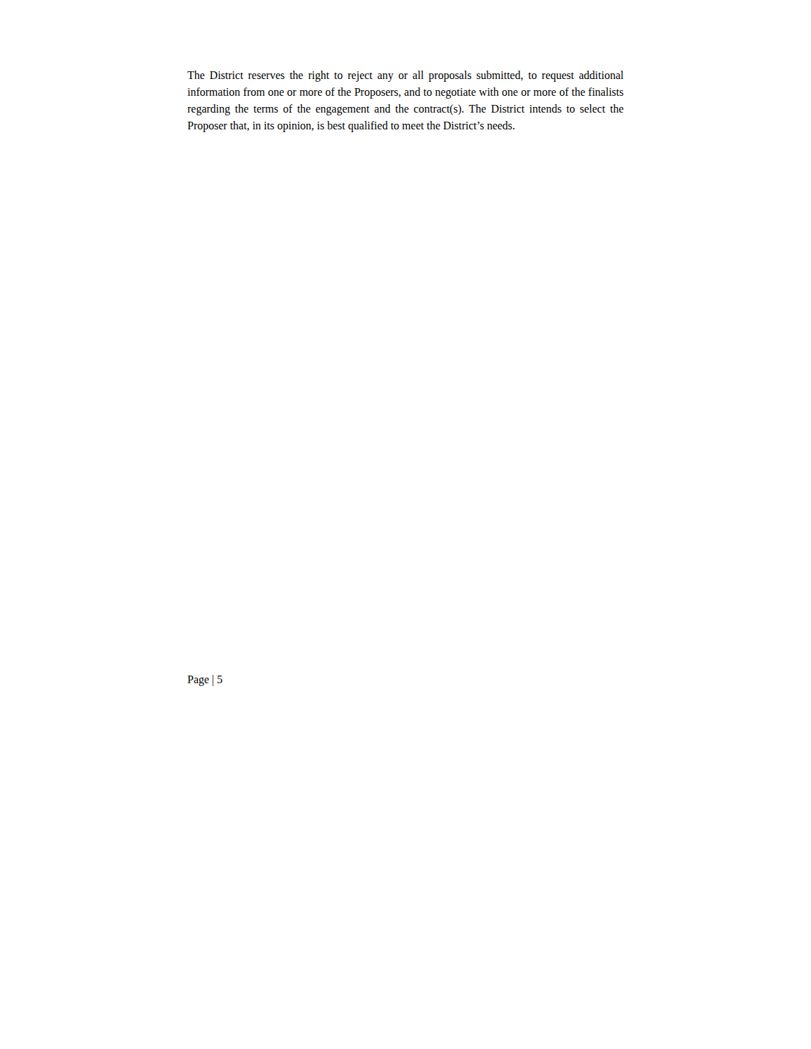The District reserves the right to reject any or all proposals submitted, to request additional information from one or more of the Proposers, and to negotiate with one or more of the finalists regarding the terms of the engagement and the contract(s). The District intends to select the Proposer that, in its opinion, is best qualified to meet the District’s needs.
Page | 5